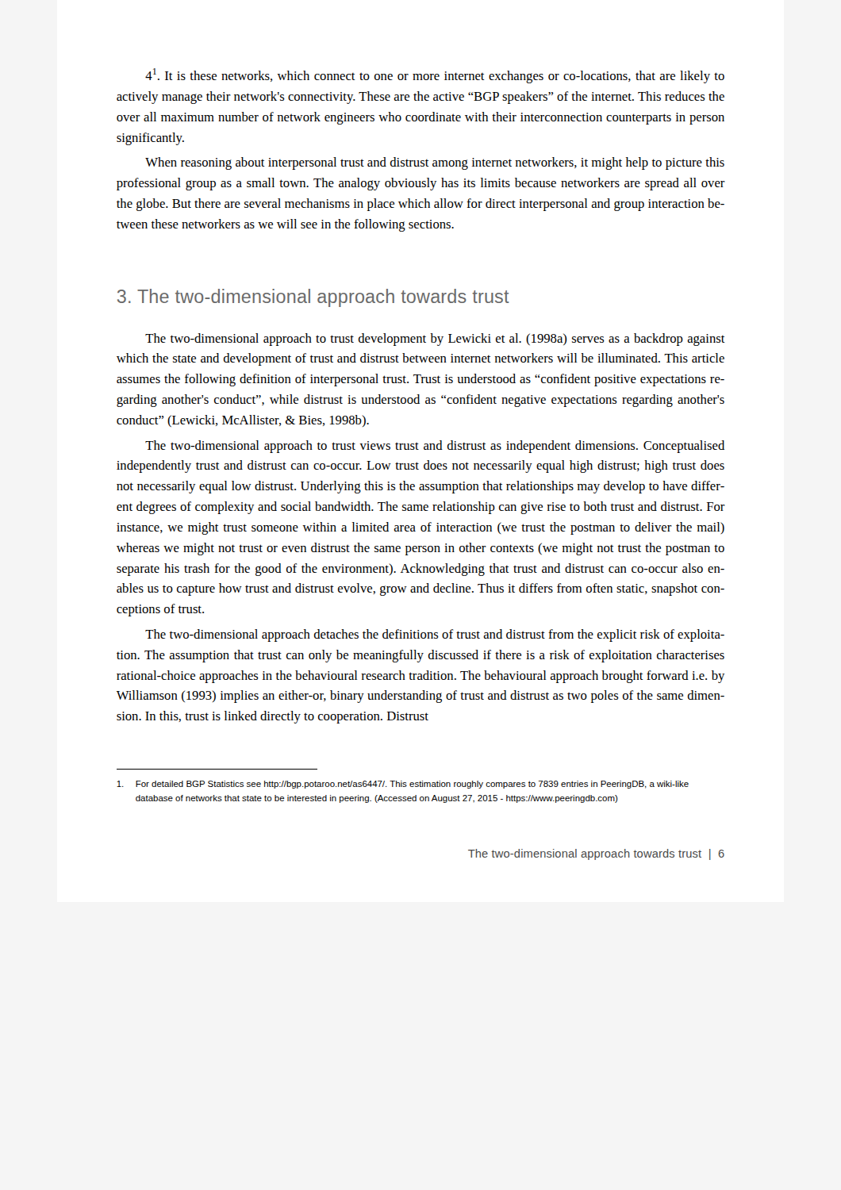41. It is these networks, which connect to one or more internet exchanges or co-locations, that are likely to actively manage their network's connectivity. These are the active “BGP speakers” of the internet. This reduces the over all maximum number of network engineers who coordinate with their interconnection counterparts in person significantly.
When reasoning about interpersonal trust and distrust among internet networkers, it might help to picture this professional group as a small town. The analogy obviously has its limits because networkers are spread all over the globe. But there are several mechanisms in place which allow for direct interpersonal and group interaction between these networkers as we will see in the following sections.
3. The two-dimensional approach towards trust
The two-dimensional approach to trust development by Lewicki et al. (1998a) serves as a backdrop against which the state and development of trust and distrust between internet networkers will be illuminated. This article assumes the following definition of interpersonal trust. Trust is understood as “confident positive expectations regarding another's conduct”, while distrust is understood as “confident negative expectations regarding another's conduct” (Lewicki, McAllister, & Bies, 1998b).
The two-dimensional approach to trust views trust and distrust as independent dimensions. Conceptualised independently trust and distrust can co-occur. Low trust does not necessarily equal high distrust; high trust does not necessarily equal low distrust. Underlying this is the assumption that relationships may develop to have different degrees of complexity and social bandwidth. The same relationship can give rise to both trust and distrust. For instance, we might trust someone within a limited area of interaction (we trust the postman to deliver the mail) whereas we might not trust or even distrust the same person in other contexts (we might not trust the postman to separate his trash for the good of the environment). Acknowledging that trust and distrust can co-occur also enables us to capture how trust and distrust evolve, grow and decline. Thus it differs from often static, snapshot conceptions of trust.
The two-dimensional approach detaches the definitions of trust and distrust from the explicit risk of exploitation. The assumption that trust can only be meaningfully discussed if there is a risk of exploitation characterises rational-choice approaches in the behavioural research tradition. The behavioural approach brought forward i.e. by Williamson (1993) implies an either-or, binary understanding of trust and distrust as two poles of the same dimension. In this, trust is linked directly to cooperation. Distrust
1. For detailed BGP Statistics see http://bgp.potaroo.net/as6447/. This estimation roughly compares to 7839 entries in PeeringDB, a wiki-like database of networks that state to be interested in peering. (Accessed on August 27, 2015 - https://www.peeringdb.com)
The two-dimensional approach towards trust | 6